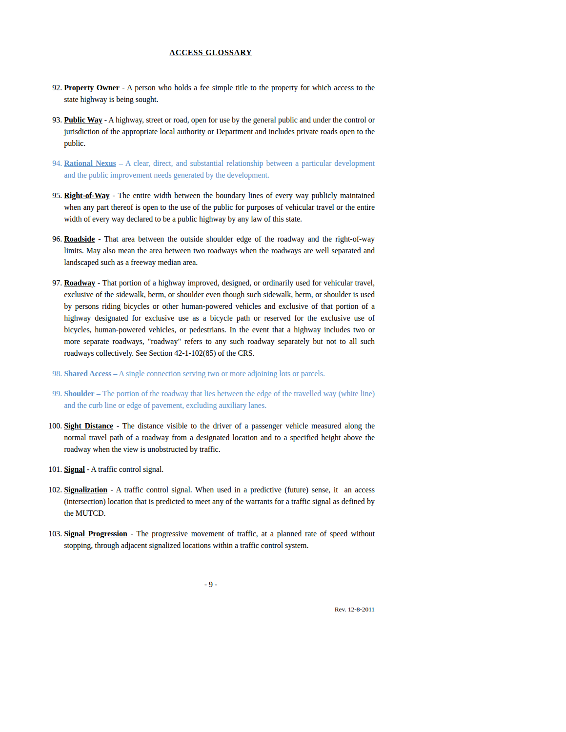ACCESS GLOSSARY
Property Owner - A person who holds a fee simple title to the property for which access to the state highway is being sought.
Public Way - A highway, street or road, open for use by the general public and under the control or jurisdiction of the appropriate local authority or Department and includes private roads open to the public.
Rational Nexus – A clear, direct, and substantial relationship between a particular development and the public improvement needs generated by the development.
Right-of-Way - The entire width between the boundary lines of every way publicly maintained when any part thereof is open to the use of the public for purposes of vehicular travel or the entire width of every way declared to be a public highway by any law of this state.
Roadside - That area between the outside shoulder edge of the roadway and the right-of-way limits. May also mean the area between two roadways when the roadways are well separated and landscaped such as a freeway median area.
Roadway - That portion of a highway improved, designed, or ordinarily used for vehicular travel, exclusive of the sidewalk, berm, or shoulder even though such sidewalk, berm, or shoulder is used by persons riding bicycles or other human-powered vehicles and exclusive of that portion of a highway designated for exclusive use as a bicycle path or reserved for the exclusive use of bicycles, human-powered vehicles, or pedestrians. In the event that a highway includes two or more separate roadways, "roadway" refers to any such roadway separately but not to all such roadways collectively. See Section 42-1-102(85) of the CRS.
Shared Access – A single connection serving two or more adjoining lots or parcels.
Shoulder – The portion of the roadway that lies between the edge of the travelled way (white line) and the curb line or edge of pavement, excluding auxiliary lanes.
Sight Distance - The distance visible to the driver of a passenger vehicle measured along the normal travel path of a roadway from a designated location and to a specified height above the roadway when the view is unobstructed by traffic.
Signal - A traffic control signal.
Signalization - A traffic control signal. When used in a predictive (future) sense, it an access (intersection) location that is predicted to meet any of the warrants for a traffic signal as defined by the MUTCD.
Signal Progression - The progressive movement of traffic, at a planned rate of speed without stopping, through adjacent signalized locations within a traffic control system.
- 9 -
Rev. 12-8-2011